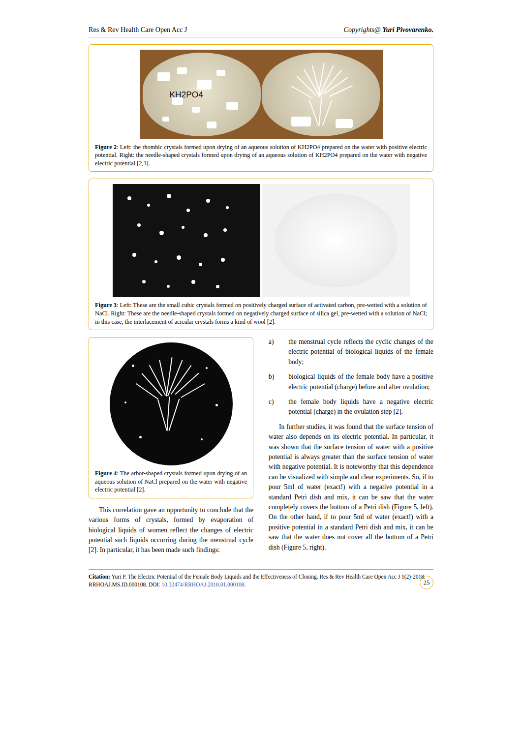Res & Rev Health Care Open Acc J
Copyrights@ Yuri Pivovarenko.
KH2PO4
Figure 2: Left: the rhombic crystals formed upon drying of an aqueous solution of KH2PO4 prepared on the water with positive electric potential. Right: the needle-shaped crystals formed upon drying of an aqueous solution of KH2PO4 prepared on the water with negative electric potential [2,3].
Figure 3: Left: These are the small cubic crystals formed on positively charged surface of activated carbon, pre-wetted with a solution of NaCl. Right: These are the needle-shaped crystals formed on negatively charged surface of silica gel, pre-wetted with a solution of NaCl; in this case, the interlacement of acicular crystals forms a kind of wool [2].
Figure 4: The arbor-shaped crystals formed upon drying of an aqueous solution of NaCl prepared on the water with negative electric potential [2].
This correlation gave an opportunity to conclude that the various forms of crystals, formed by evaporation of biological liquids of women reflect the changes of electric potential such liquids occurring during the menstrual cycle [2]. In particular, it has been made such findings:
a)
the menstrual cycle reflects the cyclic changes of the electric potential of biological liquids of the female body;
b)
biological liquids of the female body have a positive electric potential (charge) before and after ovulation;
c)
the female body liquids have a negative electric potential (charge) in the ovulation step [2].
In further studies, it was found that the surface tension of water also depends on its electric potential. In particular, it was shown that the surface tension of water with a positive potential is always greater than the surface tension of water with negative potential. It is noteworthy that this dependence can be visualized with simple and clear experiments. So, if to pour 5ml of water (exact!) with a negative potential in a standard Petri dish and mix, it can be saw that the water completely covers the bottom of a Petri dish (Figure 5, left). On the other hand, if to pour 5ml of water (exact!) with a positive potential in a standard Petri dish and mix, it can be saw that the water does not cover all the bottom of a Petri dish (Figure 5, right).
Citation: Yuri P. The Electric Potential of the Female Body Liquids and the Effectiveness of Cloning. Res & Rev Health Care Open Acc J 1(2)-2018. RRHOAJ.MS.ID.000108. DOI: 10.32474/RRHOAJ.2018.01.000108.
25